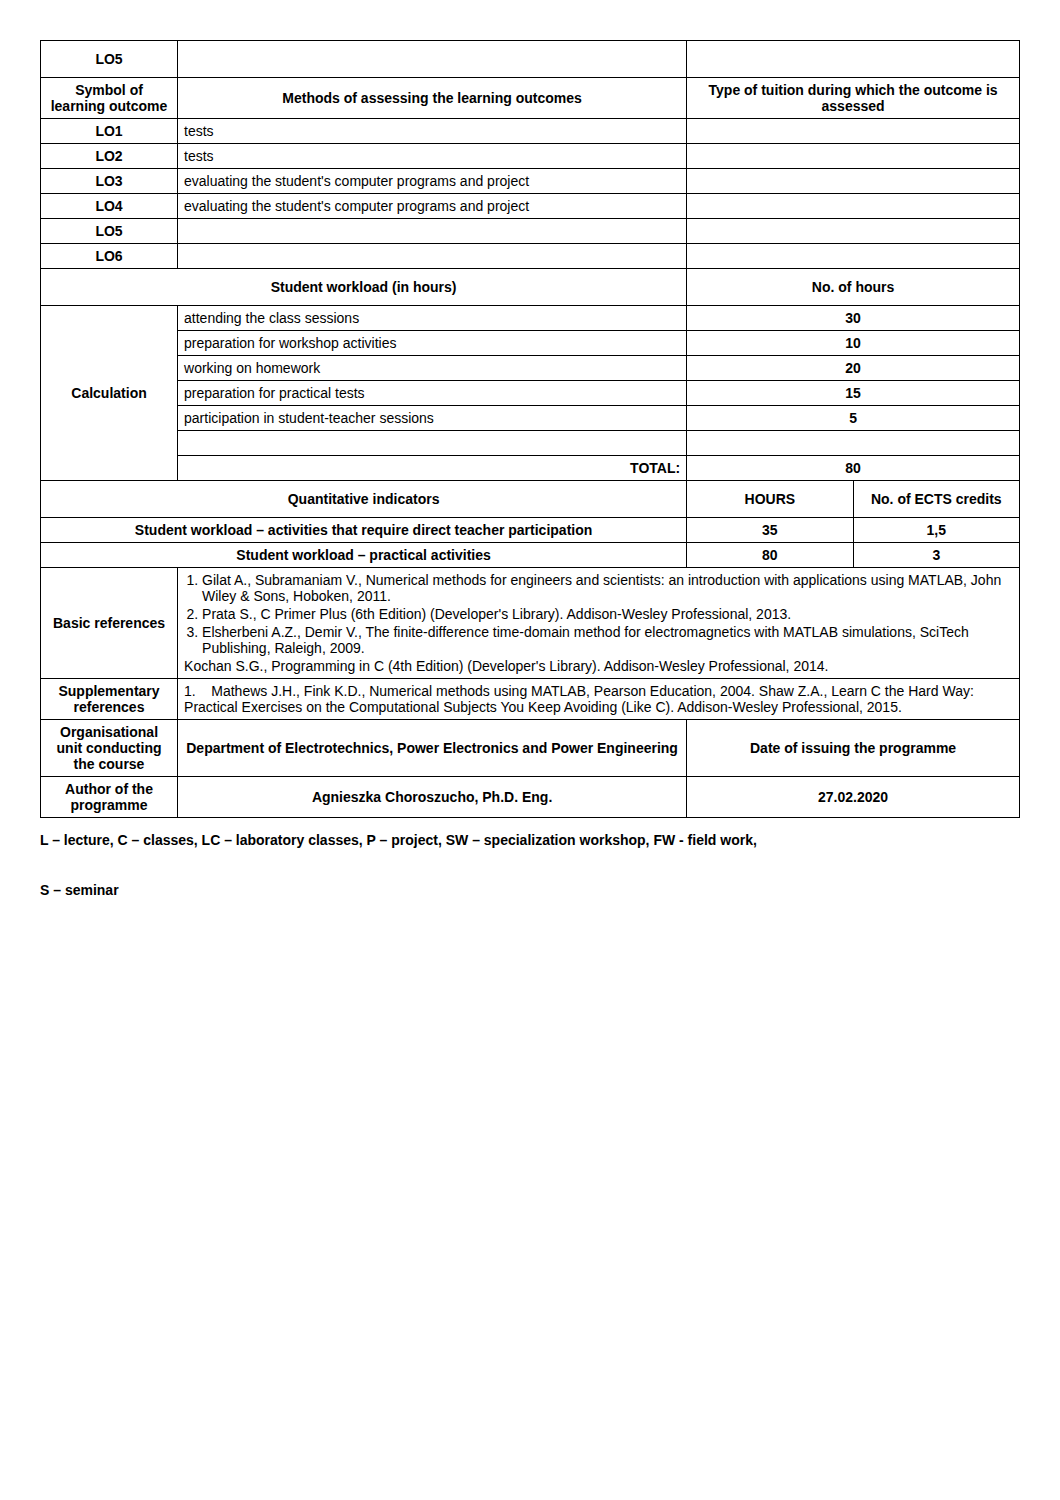| LO5 | | |
| Symbol of learning outcome | Methods of assessing the learning outcomes | Type of tuition during which the outcome is assessed |
| LO1 | tests | |
| LO2 | tests | |
| LO3 | evaluating the student's computer programs and project | |
| LO4 | evaluating the student's computer programs and project | |
| LO5 | | |
| LO6 | | |
| Student workload (in hours) | No. of hours |
| Calculation | attending the class sessions | 30 |
| preparation for workshop activities | 10 |
| working on homework | 20 |
| preparation for practical tests | 15 |
| participation in student-teacher sessions | 5 |
| TOTAL: | 80 |
| Quantitative indicators | HOURS | No. of ECTS credits |
| Student workload – activities that require direct teacher participation | 35 | 1,5 |
| Student workload – practical activities | 80 | 3 |
| Basic references | Gilat A., Subramaniam V., Numerical methods for engineers and scientists: an introduction with applications using MATLAB, John Wiley & Sons, Hoboken, 2011. Prata S., C Primer Plus (6th Edition) (Developer's Library). Addison-Wesley Professional, 2013. Elsherbeni A.Z., Demir V., The finite-difference time-domain method for electromagnetics with MATLAB simulations, SciTech Publishing, Raleigh, 2009. Kochan S.G., Programming in C (4th Edition) (Developer's Library). Addison-Wesley Professional, 2014. |
| Supplementary references | 1. Mathews J.H., Fink K.D., Numerical methods using MATLAB, Pearson Education, 2004. Shaw Z.A., Learn C the Hard Way: Practical Exercises on the Computational Subjects You Keep Avoiding (Like C). Addison-Wesley Professional, 2015. |
| Organisational unit conducting the course | Department of Electrotechnics, Power Electronics and Power Engineering | Date of issuing the programme |
| Author of the programme | Agnieszka Choroszucho, Ph.D. Eng. | 27.02.2020 |
L – lecture, C – classes, LC – laboratory classes, P – project, SW – specialization workshop, FW - field work,
S – seminar